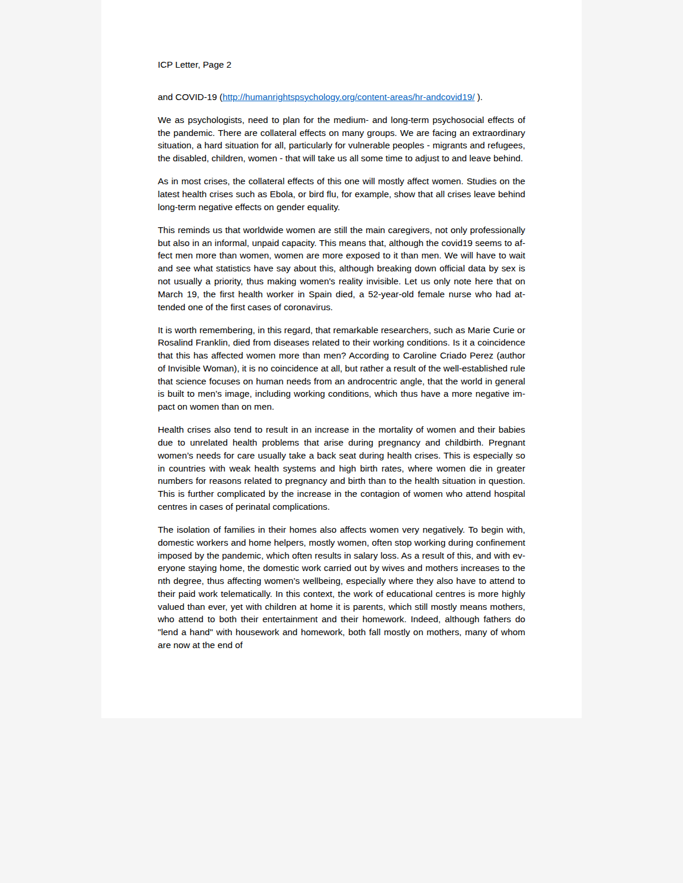ICP Letter, Page 2
and COVID-19 (http://humanrightspsychology.org/content-areas/hr-andcovid19/ ).
We as psychologists, need to plan for the medium- and long-term psychosocial effects of the pandemic. There are collateral effects on many groups. We are facing an extraordinary situation, a hard situation for all, particularly for vulnerable peoples - migrants and refugees, the disabled, children, women - that will take us all some time to adjust to and leave behind.
As in most crises, the collateral effects of this one will mostly affect women. Studies on the latest health crises such as Ebola, or bird flu, for example, show that all crises leave behind long-term negative effects on gender equality.
This reminds us that worldwide women are still the main caregivers, not only professionally but also in an informal, unpaid capacity. This means that, although the covid19 seems to affect men more than women, women are more exposed to it than men. We will have to wait and see what statistics have say about this, although breaking down official data by sex is not usually a priority, thus making women's reality invisible. Let us only note here that on March 19, the first health worker in Spain died, a 52-year-old female nurse who had attended one of the first cases of coronavirus.
It is worth remembering, in this regard, that remarkable researchers, such as Marie Curie or Rosalind Franklin, died from diseases related to their working conditions. Is it a coincidence that this has affected women more than men? According to Caroline Criado Perez (author of Invisible Woman), it is no coincidence at all, but rather a result of the well-established rule that science focuses on human needs from an androcentric angle, that the world in general is built to men’s image, including working conditions, which thus have a more negative impact on women than on men.
Health crises also tend to result in an increase in the mortality of women and their babies due to unrelated health problems that arise during pregnancy and childbirth. Pregnant women’s needs for care usually take a back seat during health crises. This is especially so in countries with weak health systems and high birth rates, where women die in greater numbers for reasons related to pregnancy and birth than to the health situation in question. This is further complicated by the increase in the contagion of women who attend hospital centres in cases of perinatal complications.
The isolation of families in their homes also affects women very negatively. To begin with, domestic workers and home helpers, mostly women, often stop working during confinement imposed by the pandemic, which often results in salary loss. As a result of this, and with everyone staying home, the domestic work carried out by wives and mothers increases to the nth degree, thus affecting women’s wellbeing, especially where they also have to attend to their paid work telematically. In this context, the work of educational centres is more highly valued than ever, yet with children at home it is parents, which still mostly means mothers, who attend to both their entertainment and their homework. Indeed, although fathers do "lend a hand" with housework and homework, both fall mostly on mothers, many of whom are now at the end of